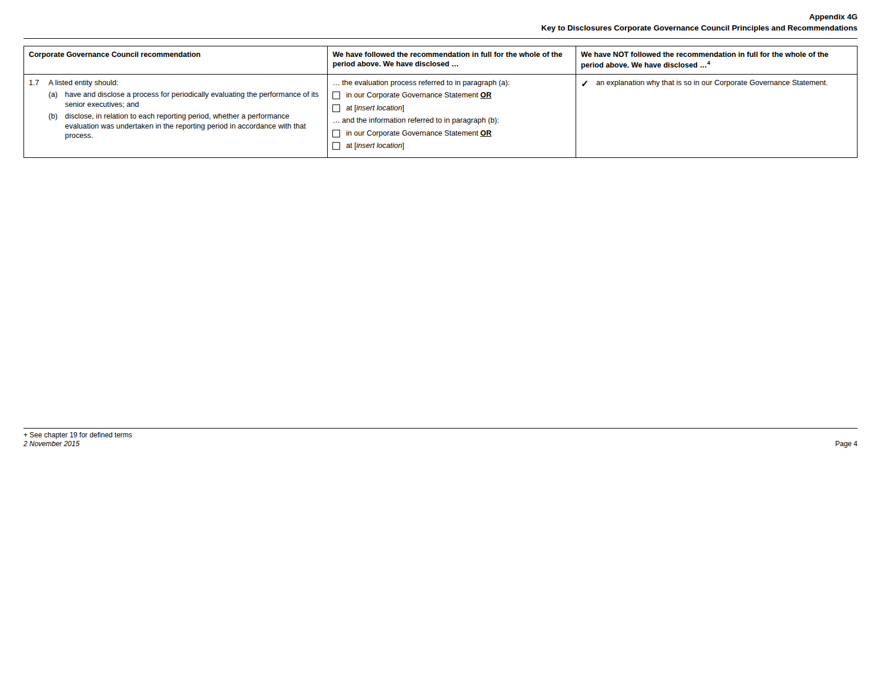Appendix 4G
Key to Disclosures Corporate Governance Council Principles and Recommendations
| Corporate Governance Council recommendation | We have followed the recommendation in full for the whole of the period above. We have disclosed … | We have NOT followed the recommendation in full for the whole of the period above. We have disclosed … 4 |
| --- | --- | --- |
| 1.7 | A listed entity should: (a) have and disclose a process for periodically evaluating the performance of its senior executives; and (b) disclose, in relation to each reporting period, whether a performance evaluation was undertaken in the reporting period in accordance with that process. | … the evaluation process referred to in paragraph (a): in our Corporate Governance Statement OR at [ insert location ] … and the information referred to in paragraph (b): in our Corporate Governance Statement OR at [ insert location ] | ✓ an explanation why that is so in our Corporate Governance Statement. |
+ See chapter 19 for defined terms
2 November 2015 Page 4